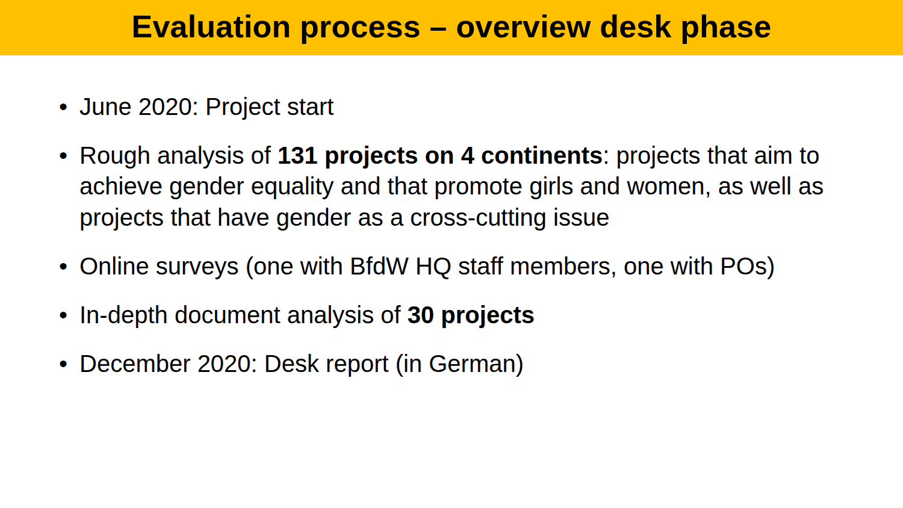Evaluation process – overview desk phase
June 2020: Project start
Rough analysis of 131 projects on 4 continents: projects that aim to achieve gender equality and that promote girls and women, as well as projects that have gender as a cross-cutting issue
Online surveys (one with BfdW HQ staff members, one with POs)
In-depth document analysis of 30 projects
December 2020: Desk report (in German)